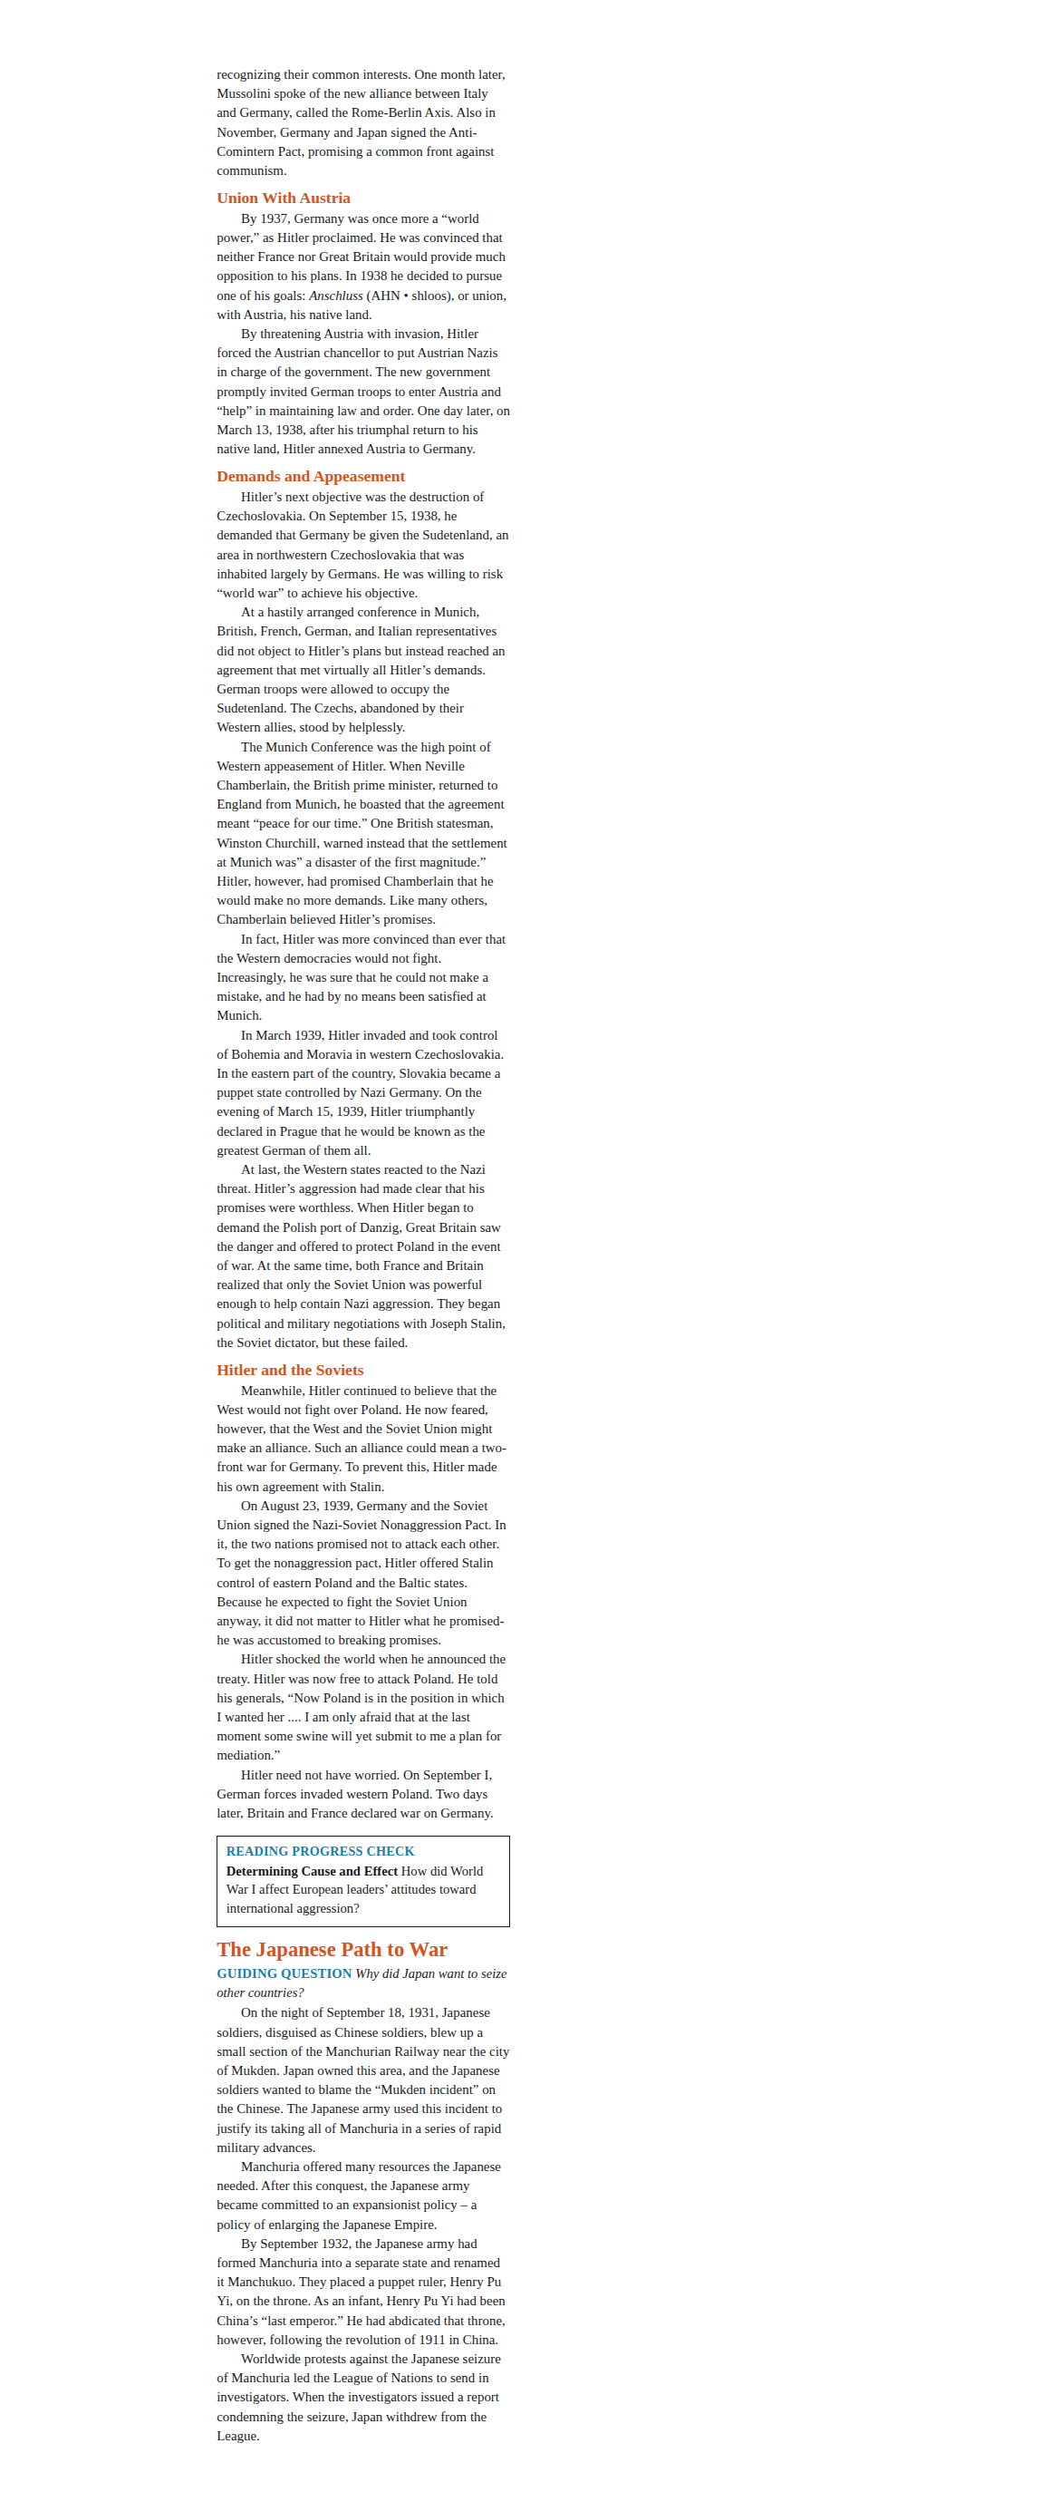recognizing their common interests. One month later, Mussolini spoke of the new alliance between Italy and Germany, called the Rome-Berlin Axis. Also in November, Germany and Japan signed the Anti-Comintern Pact, promising a common front against communism.
Union With Austria
By 1937, Germany was once more a “world power,” as Hitler proclaimed. He was convinced that neither France nor Great Britain would provide much opposition to his plans. In 1938 he decided to pursue one of his goals: Anschluss (AHN • shloos), or union, with Austria, his native land.
By threatening Austria with invasion, Hitler forced the Austrian chancellor to put Austrian Nazis in charge of the government. The new government promptly invited German troops to enter Austria and “help” in maintaining law and order. One day later, on March 13, 1938, after his triumphal return to his native land, Hitler annexed Austria to Germany.
Demands and Appeasement
Hitler’s next objective was the destruction of Czechoslovakia. On September 15, 1938, he demanded that Germany be given the Sudetenland, an area in northwestern Czechoslovakia that was inhabited largely by Germans. He was willing to risk “world war” to achieve his objective.
At a hastily arranged conference in Munich, British, French, German, and Italian representatives did not object to Hitler’s plans but instead reached an agreement that met virtually all Hitler’s demands. German troops were allowed to occupy the Sudetenland. The Czechs, abandoned by their Western allies, stood by helplessly.
The Munich Conference was the high point of Western appeasement of Hitler. When Neville Chamberlain, the British prime minister, returned to England from Munich, he boasted that the agreement meant “peace for our time.” One British statesman, Winston Churchill, warned instead that the settlement at Munich was” a disaster of the first magnitude.” Hitler, however, had promised Chamberlain that he would make no more demands. Like many others, Chamberlain believed Hitler’s promises.
In fact, Hitler was more convinced than ever that the Western democracies would not fight. Increasingly, he was sure that he could not make a mistake, and he had by no means been satisfied at Munich.
In March 1939, Hitler invaded and took control of Bohemia and Moravia in western Czechoslovakia. In the eastern part of the country, Slovakia became a puppet state controlled by Nazi Germany. On the evening of March 15, 1939, Hitler triumphantly declared in Prague that he would be known as the greatest German of them all.
At last, the Western states reacted to the Nazi threat. Hitler’s aggression had made clear that his promises were worthless. When Hitler began to demand the Polish port of Danzig, Great Britain saw the danger and offered to protect Poland in the event of war. At the same time, both France and Britain realized that only the Soviet Union was powerful enough to help contain Nazi aggression. They began political and military negotiations with Joseph Stalin, the Soviet dictator, but these failed.
Hitler and the Soviets
Meanwhile, Hitler continued to believe that the West would not fight over Poland. He now feared, however, that the West and the Soviet Union might make an alliance. Such an alliance could mean a two-front war for Germany. To prevent this, Hitler made his own agreement with Stalin.
On August 23, 1939, Germany and the Soviet Union signed the Nazi-Soviet Nonaggression Pact. In it, the two nations promised not to attack each other. To get the nonaggression pact, Hitler offered Stalin control of eastern Poland and the Baltic states. Because he expected to fight the Soviet Union anyway, it did not matter to Hitler what he promised-he was accustomed to breaking promises.
Hitler shocked the world when he announced the treaty. Hitler was now free to attack Poland. He told his generals, “Now Poland is in the position in which I wanted her .... I am only afraid that at the last moment some swine will yet submit to me a plan for mediation.”
Hitler need not have worried. On September I, German forces invaded western Poland. Two days later, Britain and France declared war on Germany.
READING PROGRESS CHECK
Determining Cause and Effect How did World War I affect European leaders’ attitudes toward international aggression?
The Japanese Path to War
GUIDING QUESTION Why did Japan want to seize other countries?
On the night of September 18, 1931, Japanese soldiers, disguised as Chinese soldiers, blew up a small section of the Manchurian Railway near the city of Mukden. Japan owned this area, and the Japanese soldiers wanted to blame the “Mukden incident” on the Chinese. The Japanese army used this incident to justify its taking all of Manchuria in a series of rapid military advances.
Manchuria offered many resources the Japanese needed. After this conquest, the Japanese army became committed to an expansionist policy – a policy of enlarging the Japanese Empire.
By September 1932, the Japanese army had formed Manchuria into a separate state and renamed it Manchukuo. They placed a puppet ruler, Henry Pu Yi, on the throne. As an infant, Henry Pu Yi had been China’s “last emperor.” He had abdicated that throne, however, following the revolution of 1911 in China.
Worldwide protests against the Japanese seizure of Manchuria led the League of Nations to send in investigators. When the investigators issued a report condemning the seizure, Japan withdrew from the League.